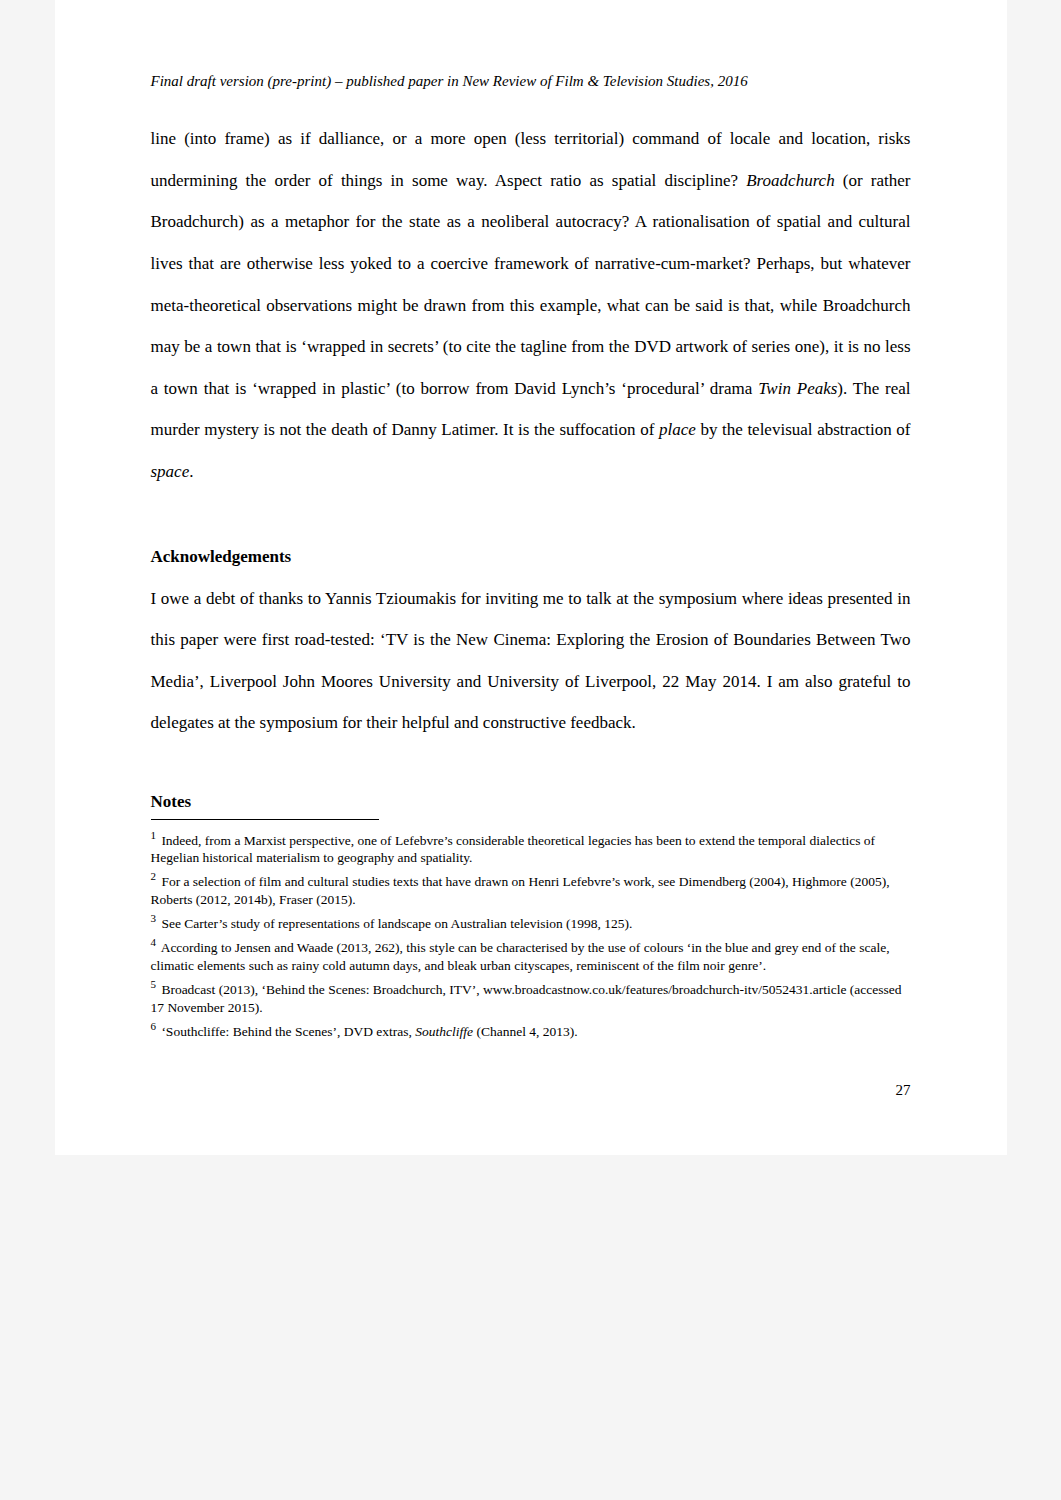Final draft version (pre-print) – published paper in New Review of Film & Television Studies, 2016
line (into frame) as if dalliance, or a more open (less territorial) command of locale and location, risks undermining the order of things in some way. Aspect ratio as spatial discipline? Broadchurch (or rather Broadchurch) as a metaphor for the state as a neoliberal autocracy? A rationalisation of spatial and cultural lives that are otherwise less yoked to a coercive framework of narrative-cum-market? Perhaps, but whatever meta-theoretical observations might be drawn from this example, what can be said is that, while Broadchurch may be a town that is ‘wrapped in secrets’ (to cite the tagline from the DVD artwork of series one), it is no less a town that is ‘wrapped in plastic’ (to borrow from David Lynch’s ‘procedural’ drama Twin Peaks). The real murder mystery is not the death of Danny Latimer. It is the suffocation of place by the televisual abstraction of space.
Acknowledgements
I owe a debt of thanks to Yannis Tzioumakis for inviting me to talk at the symposium where ideas presented in this paper were first road-tested: ‘TV is the New Cinema: Exploring the Erosion of Boundaries Between Two Media’, Liverpool John Moores University and University of Liverpool, 22 May 2014. I am also grateful to delegates at the symposium for their helpful and constructive feedback.
Notes
1 Indeed, from a Marxist perspective, one of Lefebvre’s considerable theoretical legacies has been to extend the temporal dialectics of Hegelian historical materialism to geography and spatiality.
2 For a selection of film and cultural studies texts that have drawn on Henri Lefebvre’s work, see Dimendberg (2004), Highmore (2005), Roberts (2012, 2014b), Fraser (2015).
3 See Carter’s study of representations of landscape on Australian television (1998, 125).
4 According to Jensen and Waade (2013, 262), this style can be characterised by the use of colours ‘in the blue and grey end of the scale, climatic elements such as rainy cold autumn days, and bleak urban cityscapes, reminiscent of the film noir genre’.
5 Broadcast (2013), ‘Behind the Scenes: Broadchurch, ITV’, www.broadcastnow.co.uk/features/broadchurch-itv/5052431.article (accessed 17 November 2015).
6 ‘Southcliffe: Behind the Scenes’, DVD extras, Southcliffe (Channel 4, 2013).
27